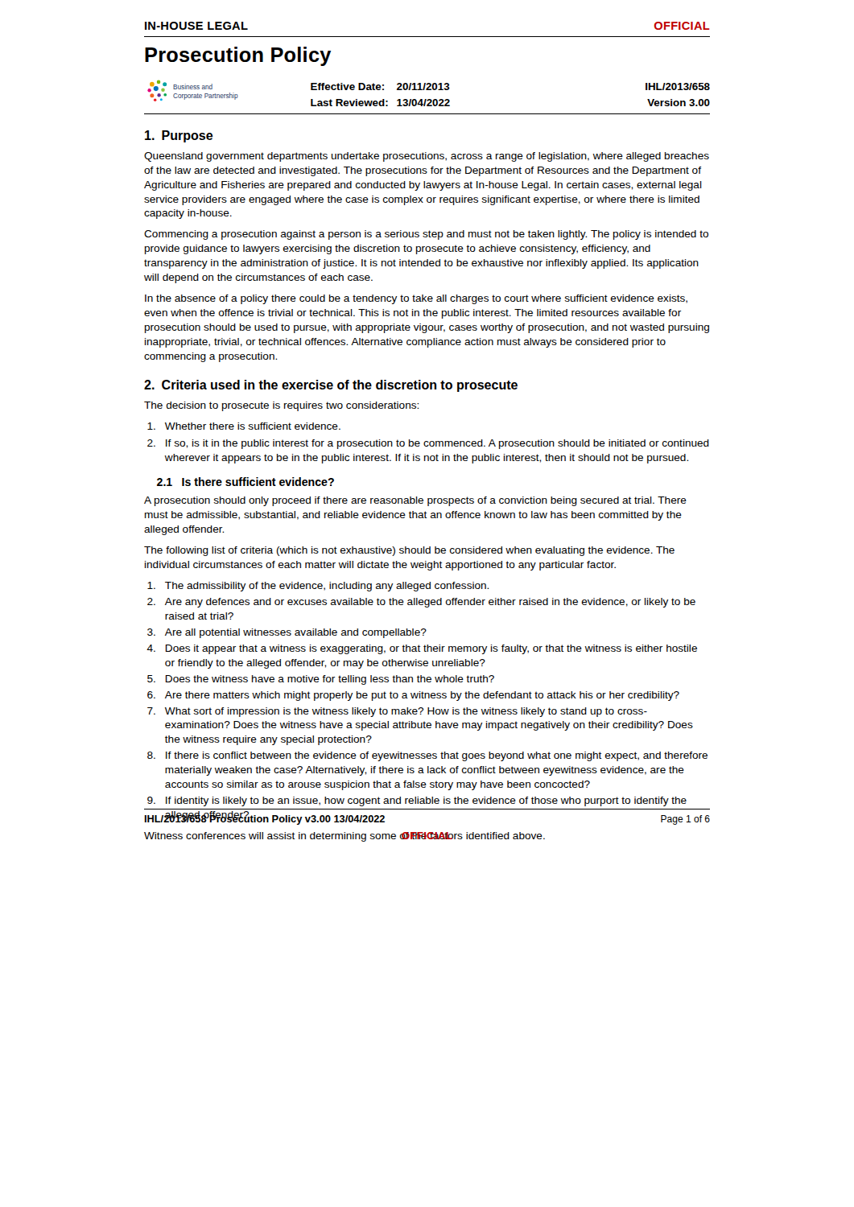IN-HOUSE LEGAL OFFICIAL
Prosecution Policy
Business and Corporate Partnership
Effective Date: 20/11/2013 IHL/2013/658 Last Reviewed: 13/04/2022 Version 3.00
1. Purpose
Queensland government departments undertake prosecutions, across a range of legislation, where alleged breaches of the law are detected and investigated. The prosecutions for the Department of Resources and the Department of Agriculture and Fisheries are prepared and conducted by lawyers at In-house Legal. In certain cases, external legal service providers are engaged where the case is complex or requires significant expertise, or where there is limited capacity in-house.
Commencing a prosecution against a person is a serious step and must not be taken lightly. The policy is intended to provide guidance to lawyers exercising the discretion to prosecute to achieve consistency, efficiency, and transparency in the administration of justice. It is not intended to be exhaustive nor inflexibly applied. Its application will depend on the circumstances of each case.
In the absence of a policy there could be a tendency to take all charges to court where sufficient evidence exists, even when the offence is trivial or technical. This is not in the public interest. The limited resources available for prosecution should be used to pursue, with appropriate vigour, cases worthy of prosecution, and not wasted pursuing inappropriate, trivial, or technical offences. Alternative compliance action must always be considered prior to commencing a prosecution.
2. Criteria used in the exercise of the discretion to prosecute
The decision to prosecute is requires two considerations:
Whether there is sufficient evidence.
If so, is it in the public interest for a prosecution to be commenced. A prosecution should be initiated or continued wherever it appears to be in the public interest. If it is not in the public interest, then it should not be pursued.
2.1 Is there sufficient evidence?
A prosecution should only proceed if there are reasonable prospects of a conviction being secured at trial. There must be admissible, substantial, and reliable evidence that an offence known to law has been committed by the alleged offender.
The following list of criteria (which is not exhaustive) should be considered when evaluating the evidence. The individual circumstances of each matter will dictate the weight apportioned to any particular factor.
The admissibility of the evidence, including any alleged confession.
Are any defences and or excuses available to the alleged offender either raised in the evidence, or likely to be raised at trial?
Are all potential witnesses available and compellable?
Does it appear that a witness is exaggerating, or that their memory is faulty, or that the witness is either hostile or friendly to the alleged offender, or may be otherwise unreliable?
Does the witness have a motive for telling less than the whole truth?
Are there matters which might properly be put to a witness by the defendant to attack his or her credibility?
What sort of impression is the witness likely to make? How is the witness likely to stand up to cross-examination? Does the witness have a special attribute have may impact negatively on their credibility? Does the witness require any special protection?
If there is conflict between the evidence of eyewitnesses that goes beyond what one might expect, and therefore materially weaken the case? Alternatively, if there is a lack of conflict between eyewitness evidence, are the accounts so similar as to arouse suspicion that a false story may have been concocted?
If identity is likely to be an issue, how cogent and reliable is the evidence of those who purport to identify the alleged offender?
Witness conferences will assist in determining some of the factors identified above.
IHL/2013/658 Prosecution Policy v3.00 13/04/2022 Page 1 of 6
OFFICIAL